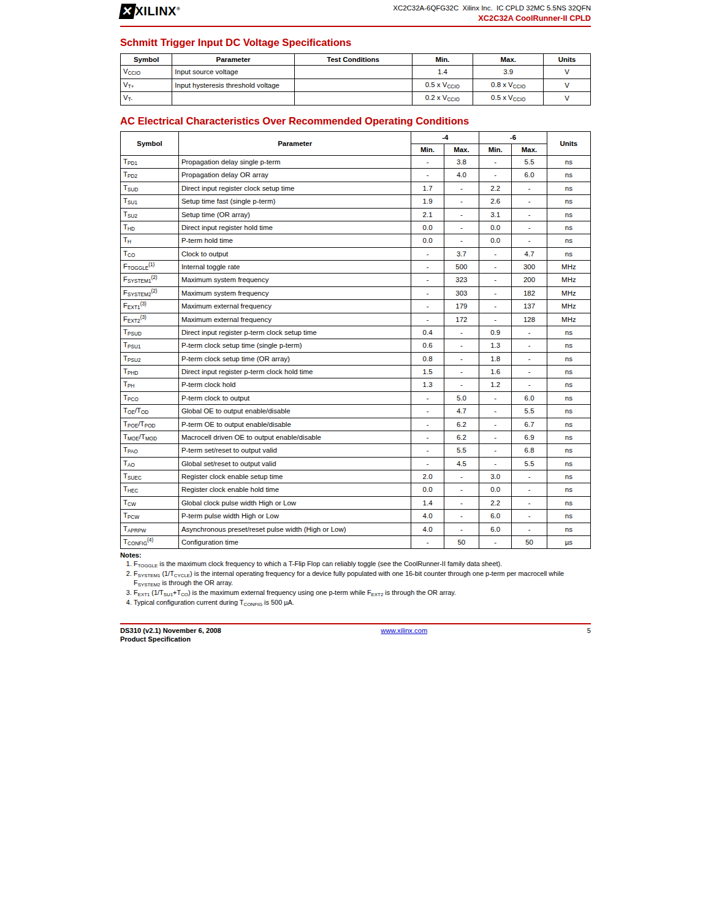✕XILINX®
XC2C32A-6QFG32C Xilinx Inc. IC CPLD 32MC 5.5NS 32QFN
XC2C32A CoolRunner-II CPLD
Schmitt Trigger Input DC Voltage Specifications
| Symbol | Parameter | Test Conditions | Min. | Max. | Units |
| --- | --- | --- | --- | --- | --- |
| V CCIO | Input source voltage | | 1.4 | 3.9 | V |
| V T+ | Input hysteresis threshold voltage | | 0.5 x V CCIO | 0.8 x V CCIO | V |
| V T- | | | 0.2 x V CCIO | 0.5 x V CCIO | V |
AC Electrical Characteristics Over Recommended Operating Conditions
| Symbol | Parameter | -4 | -6 | Units |
| --- | --- | --- | --- | --- |
| Min. | Max. | Min. | Max. |
| T PD1 | Propagation delay single p-term | - | 3.8 | - | 5.5 | ns |
| T PD2 | Propagation delay OR array | - | 4.0 | - | 6.0 | ns |
| T SUD | Direct input register clock setup time | 1.7 | - | 2.2 | - | ns |
| T SU1 | Setup time fast (single p-term) | 1.9 | - | 2.6 | - | ns |
| T SU2 | Setup time (OR array) | 2.1 | - | 3.1 | - | ns |
| T HD | Direct input register hold time | 0.0 | - | 0.0 | - | ns |
| T H | P-term hold time | 0.0 | - | 0.0 | - | ns |
| T CO | Clock to output | - | 3.7 | - | 4.7 | ns |
| F TOGGLE (1) | Internal toggle rate | - | 500 | - | 300 | MHz |
| F SYSTEM1 (2) | Maximum system frequency | - | 323 | - | 200 | MHz |
| F SYSTEM2 (2) | Maximum system frequency | - | 303 | - | 182 | MHz |
| F EXT1 (3) | Maximum external frequency | - | 179 | - | 137 | MHz |
| F EXT2 (3) | Maximum external frequency | - | 172 | - | 128 | MHz |
| T PSUD | Direct input register p-term clock setup time | 0.4 | - | 0.9 | - | ns |
| T PSU1 | P-term clock setup time (single p-term) | 0.6 | - | 1.3 | - | ns |
| T PSU2 | P-term clock setup time (OR array) | 0.8 | - | 1.8 | - | ns |
| T PHD | Direct input register p-term clock hold time | 1.5 | - | 1.6 | - | ns |
| T PH | P-term clock hold | 1.3 | - | 1.2 | - | ns |
| T PCO | P-term clock to output | - | 5.0 | - | 6.0 | ns |
| T OE /T OD | Global OE to output enable/disable | - | 4.7 | - | 5.5 | ns |
| T POE /T POD | P-term OE to output enable/disable | - | 6.2 | - | 6.7 | ns |
| T MOE /T MOD | Macrocell driven OE to output enable/disable | - | 6.2 | - | 6.9 | ns |
| T PAO | P-term set/reset to output valid | - | 5.5 | - | 6.8 | ns |
| T AO | Global set/reset to output valid | - | 4.5 | - | 5.5 | ns |
| T SUEC | Register clock enable setup time | 2.0 | - | 3.0 | - | ns |
| T HEC | Register clock enable hold time | 0.0 | - | 0.0 | - | ns |
| T CW | Global clock pulse width High or Low | 1.4 | - | 2.2 | - | ns |
| T PCW | P-term pulse width High or Low | 4.0 | - | 6.0 | - | ns |
| T APRPW | Asynchronous preset/reset pulse width (High or Low) | 4.0 | - | 6.0 | - | ns |
| T CONFIG (4) | Configuration time | - | 50 | - | 50 | µs |
Notes:
FTOGGLE is the maximum clock frequency to which a T-Flip Flop can reliably toggle (see the CoolRunner-II family data sheet).
FSYSTEM1 (1/TCYCLE) is the internal operating frequency for a device fully populated with one 16-bit counter through one p-term per macrocell while FSYSTEM2 is through the OR array.
FEXT1 (1/TSU1+TCO) is the maximum external frequency using one p-term while FEXT2 is through the OR array.
Typical configuration current during TCONFIG is 500 µA.
DS310 (v2.1) November 6, 2008 Product Specification
www.xilinx.com
5